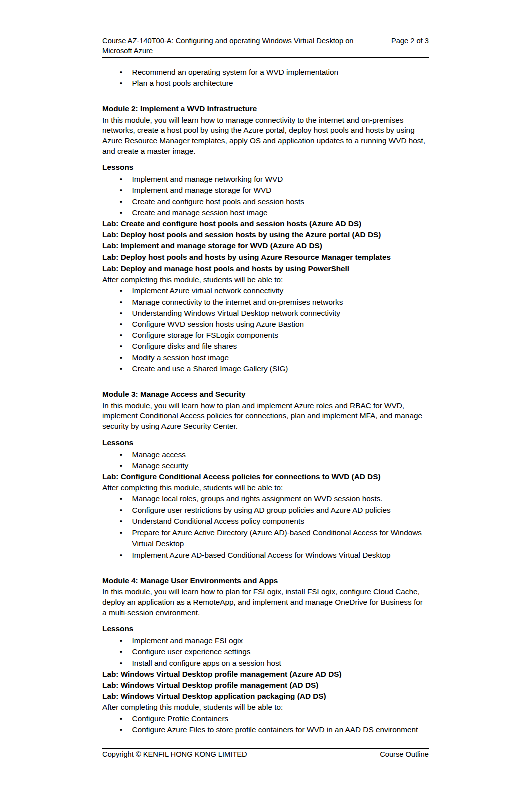Course AZ-140T00-A: Configuring and operating Windows Virtual Desktop on Microsoft Azure
Page 2 of 3
Recommend an operating system for a WVD implementation
Plan a host pools architecture
Module 2: Implement a WVD Infrastructure
In this module, you will learn how to manage connectivity to the internet and on-premises networks, create a host pool by using the Azure portal, deploy host pools and hosts by using Azure Resource Manager templates, apply OS and application updates to a running WVD host, and create a master image.
Lessons
Implement and manage networking for WVD
Implement and manage storage for WVD
Create and configure host pools and session hosts
Create and manage session host image
Lab: Create and configure host pools and session hosts (Azure AD DS)
Lab: Deploy host pools and session hosts by using the Azure portal (AD DS)
Lab: Implement and manage storage for WVD (Azure AD DS)
Lab: Deploy host pools and hosts by using Azure Resource Manager templates
Lab: Deploy and manage host pools and hosts by using PowerShell
After completing this module, students will be able to:
Implement Azure virtual network connectivity
Manage connectivity to the internet and on-premises networks
Understanding Windows Virtual Desktop network connectivity
Configure WVD session hosts using Azure Bastion
Configure storage for FSLogix components
Configure disks and file shares
Modify a session host image
Create and use a Shared Image Gallery (SIG)
Module 3: Manage Access and Security
In this module, you will learn how to plan and implement Azure roles and RBAC for WVD, implement Conditional Access policies for connections, plan and implement MFA, and manage security by using Azure Security Center.
Lessons
Manage access
Manage security
Lab: Configure Conditional Access policies for connections to WVD (AD DS)
After completing this module, students will be able to:
Manage local roles, groups and rights assignment on WVD session hosts.
Configure user restrictions by using AD group policies and Azure AD policies
Understand Conditional Access policy components
Prepare for Azure Active Directory (Azure AD)-based Conditional Access for Windows Virtual Desktop
Implement Azure AD-based Conditional Access for Windows Virtual Desktop
Module 4: Manage User Environments and Apps
In this module, you will learn how to plan for FSLogix, install FSLogix, configure Cloud Cache, deploy an application as a RemoteApp, and implement and manage OneDrive for Business for a multi-session environment.
Lessons
Implement and manage FSLogix
Configure user experience settings
Install and configure apps on a session host
Lab: Windows Virtual Desktop profile management (Azure AD DS)
Lab: Windows Virtual Desktop profile management (AD DS)
Lab: Windows Virtual Desktop application packaging (AD DS)
After completing this module, students will be able to:
Configure Profile Containers
Configure Azure Files to store profile containers for WVD in an AAD DS environment
Copyright © KENFIL HONG KONG LIMITED
Course Outline